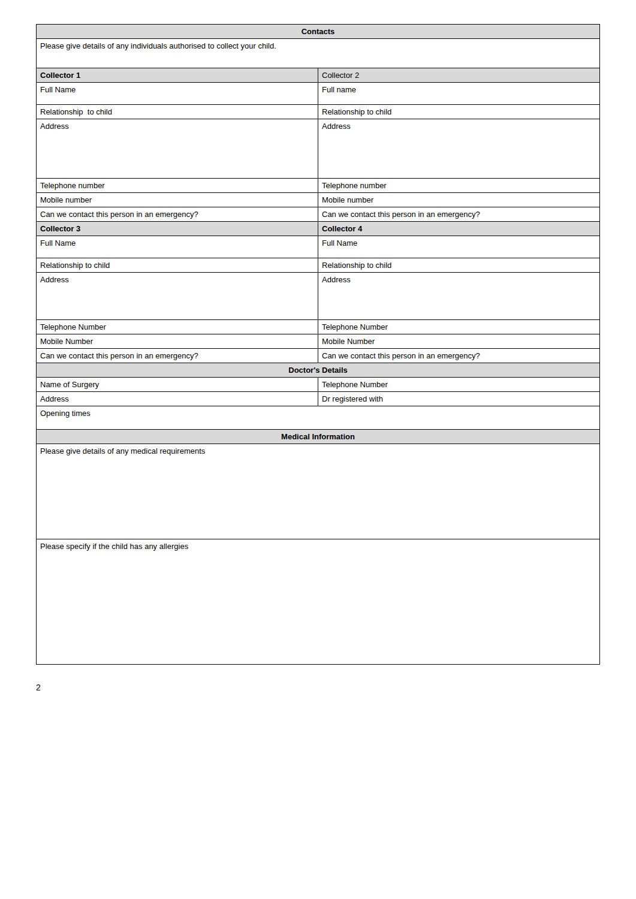| Contacts |
| Please give details of any individuals authorised to collect your child. |
| Collector 1 | Collector 2 |
| Full Name | Full name |
| Relationship to child | Relationship to child |
| Address | Address |
| Telephone number | Telephone number |
| Mobile number | Mobile number |
| Can we contact this person in an emergency? | Can we contact this person in an emergency? |
| Collector 3 | Collector 4 |
| Full Name | Full Name |
| Relationship to child | Relationship to child |
| Address | Address |
| Telephone Number | Telephone Number |
| Mobile Number | Mobile Number |
| Can we contact this person in an emergency? | Can we contact this person in an emergency? |
| Doctor's Details |
| Name of Surgery | Telephone Number |
| Address | Dr registered with |
| Opening times |
| Medical Information |
| Please give details of any medical requirements |
| Please specify if the child has any allergies |
2